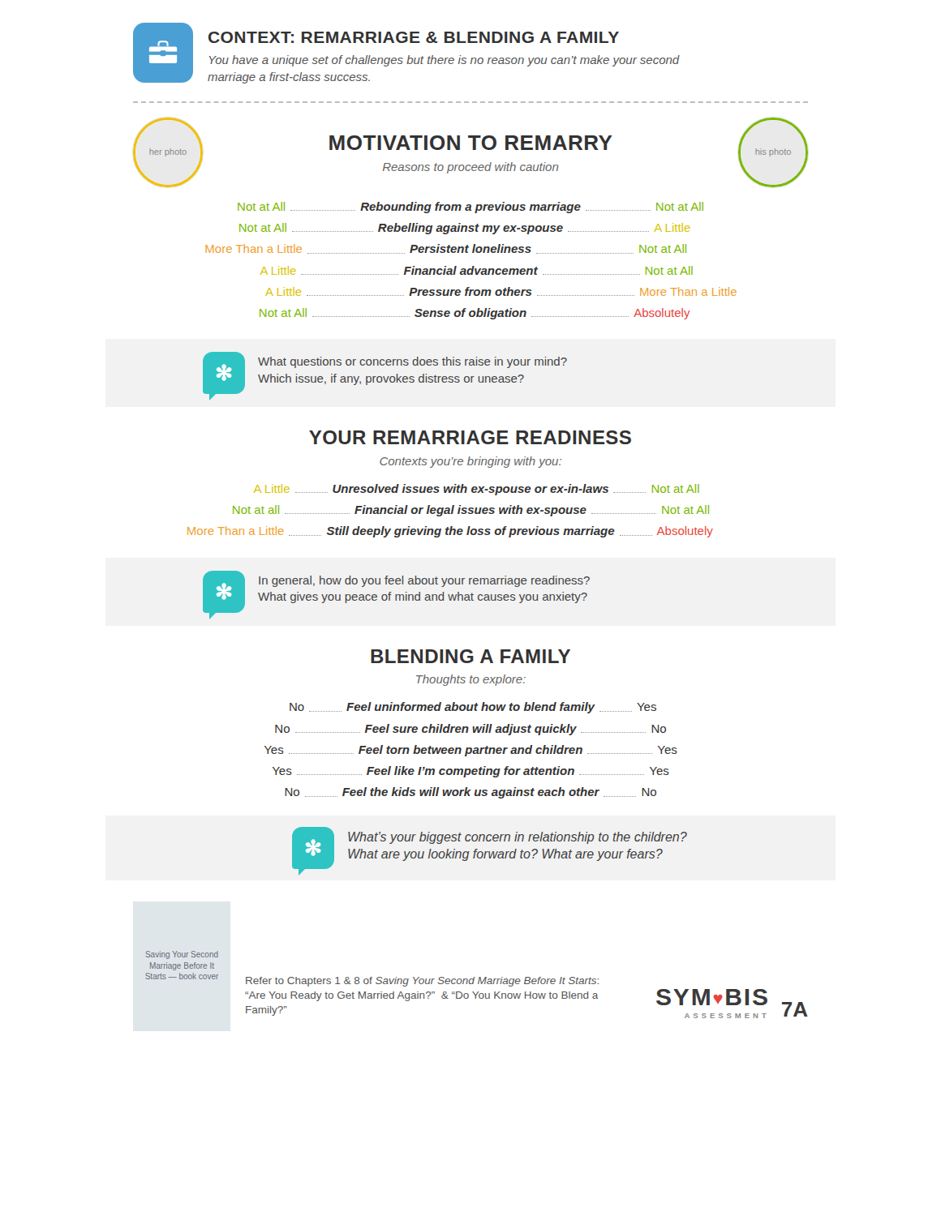Context: Remarriage & Blending a Family
You have a unique set of challenges but there is no reason you can’t make your second marriage a first-class success.
her photo
Motivation to Remarry
Reasons to proceed with caution
his photo
Not at All
Rebounding from a previous marriage
Not at All
Not at All
Rebelling against my ex-spouse
A Little
More Than a Little
Persistent loneliness
Not at All
A Little
Financial advancement
Not at All
A Little
Pressure from others
More Than a Little
Not at All
Sense of obligation
Absolutely
✻
What questions or concerns does this raise in your mind?
Which issue, if any, provokes distress or unease?
Your Remarriage Readiness
Contexts you’re bringing with you:
A Little
Unresolved issues with ex-spouse or ex-in-laws
Not at All
Not at all
Financial or legal issues with ex-spouse
Not at All
More Than a Little
Still deeply grieving the loss of previous marriage
Absolutely
✻
In general, how do you feel about your remarriage readiness?
What gives you peace of mind and what causes you anxiety?
Blending a Family
Thoughts to explore:
No
Feel uninformed about how to blend family
Yes
No
Feel sure children will adjust quickly
No
Yes
Feel torn between partner and children
Yes
Yes
Feel like I’m competing for attention
Yes
No
Feel the kids will work us against each other
No
✻
What’s your biggest concern in relationship to the children?
What are you looking forward to? What are your fears?
Saving Your Second Marriage Before It Starts — book cover
Refer to Chapters 1 & 8 of Saving Your Second Marriage Before It Starts:
“Are You Ready to Get Married Again?” & “Do You Know How to Blend a Family?”
SYM♥BIS ASSESSMENT
7A